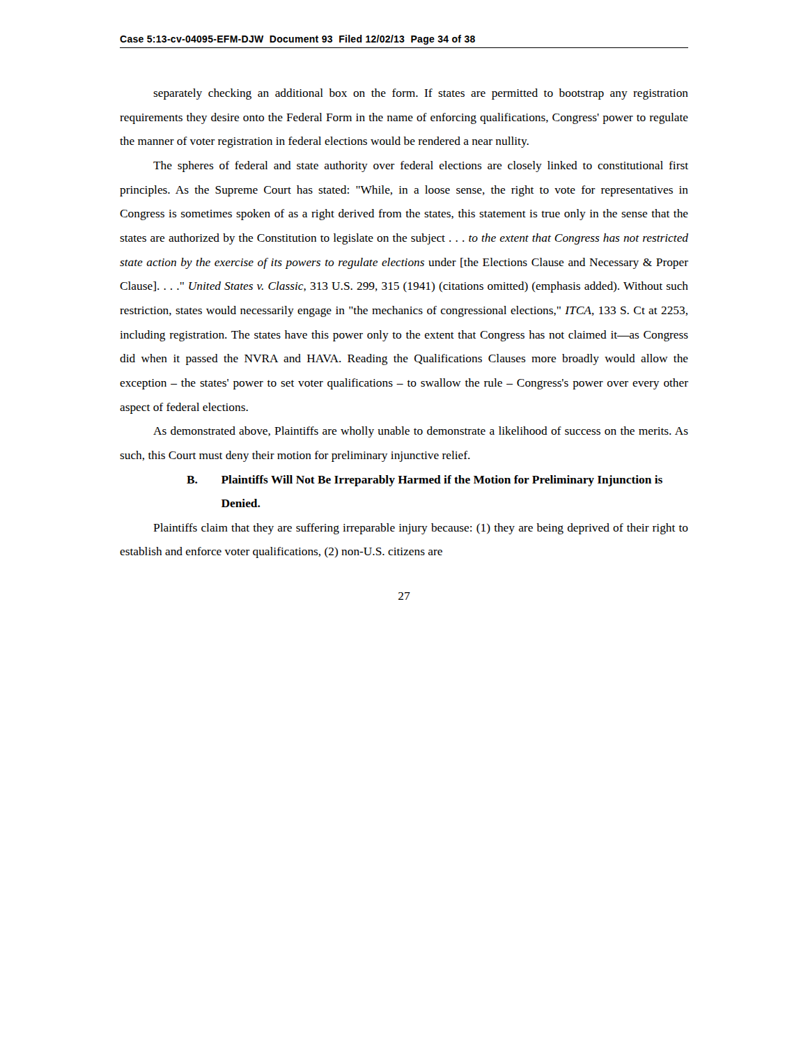Case 5:13-cv-04095-EFM-DJW Document 93 Filed 12/02/13 Page 34 of 38
separately checking an additional box on the form. If states are permitted to bootstrap any registration requirements they desire onto the Federal Form in the name of enforcing qualifications, Congress' power to regulate the manner of voter registration in federal elections would be rendered a near nullity.
The spheres of federal and state authority over federal elections are closely linked to constitutional first principles. As the Supreme Court has stated: "While, in a loose sense, the right to vote for representatives in Congress is sometimes spoken of as a right derived from the states, this statement is true only in the sense that the states are authorized by the Constitution to legislate on the subject . . . to the extent that Congress has not restricted state action by the exercise of its powers to regulate elections under [the Elections Clause and Necessary & Proper Clause]. . . ." United States v. Classic, 313 U.S. 299, 315 (1941) (citations omitted) (emphasis added). Without such restriction, states would necessarily engage in "the mechanics of congressional elections," ITCA, 133 S. Ct at 2253, including registration. The states have this power only to the extent that Congress has not claimed it—as Congress did when it passed the NVRA and HAVA. Reading the Qualifications Clauses more broadly would allow the exception – the states' power to set voter qualifications – to swallow the rule – Congress's power over every other aspect of federal elections.
As demonstrated above, Plaintiffs are wholly unable to demonstrate a likelihood of success on the merits. As such, this Court must deny their motion for preliminary injunctive relief.
B. Plaintiffs Will Not Be Irreparably Harmed if the Motion for Preliminary Injunction is Denied.
Plaintiffs claim that they are suffering irreparable injury because: (1) they are being deprived of their right to establish and enforce voter qualifications, (2) non-U.S. citizens are
27